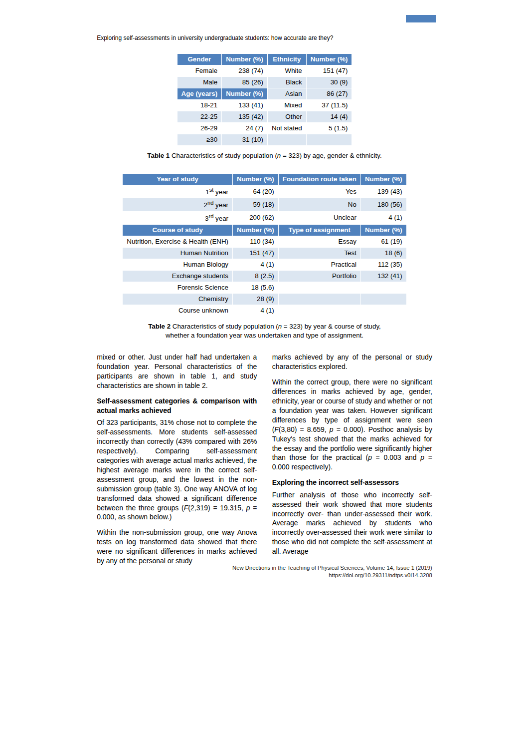Exploring self-assessments in university undergraduate students: how accurate are they?
| Gender | Number (%) | Ethnicity | Number (%) |
| --- | --- | --- | --- |
| Female | 238 (74) | White | 151 (47) |
| Male | 85 (26) | Black | 30 (9) |
| Age (years) | Number (%) | Asian | 86 (27) |
| 18-21 | 133 (41) | Mixed | 37 (11.5) |
| 22-25 | 135 (42) | Other | 14 (4) |
| 26-29 | 24 (7) | Not stated | 5 (1.5) |
| ≥30 | 31 (10) | | |
Table 1 Characteristics of study population (n = 323) by age, gender & ethnicity.
| Year of study | Number (%) | Foundation route taken | Number (%) |
| --- | --- | --- | --- |
| 1 st year | 64 (20) | Yes | 139 (43) |
| 2 nd year | 59 (18) | No | 180 (56) |
| 3 rd year | 200 (62) | Unclear | 4 (1) |
| Course of study | Number (%) | Type of assignment | Number (%) |
| Nutrition, Exercise & Health (ENH) | 110 (34) | Essay | 61 (19) |
| Human Nutrition | 151 (47) | Test | 18 (6) |
| Human Biology | 4 (1) | Practical | 112 (35) |
| Exchange students | 8 (2.5) | Portfolio | 132 (41) |
| Forensic Science | 18 (5.6) | | |
| Chemistry | 28 (9) | | |
| Course unknown | 4 (1) | | |
Table 2 Characteristics of study population (n = 323) by year & course of study,
whether a foundation year was undertaken and type of assignment.
mixed or other. Just under half had undertaken a foundation year. Personal characteristics of the participants are shown in table 1, and study characteristics are shown in table 2.
Self-assessment categories & comparison with actual marks achieved
Of 323 participants, 31% chose not to complete the self-assessments. More students self-assessed incorrectly than correctly (43% compared with 26% respectively). Comparing self-assessment categories with average actual marks achieved, the highest average marks were in the correct self-assessment group, and the lowest in the non-submission group (table 3). One way ANOVA of log transformed data showed a significant difference between the three groups (F(2,319) = 19.315, p = 0.000, as shown below.)
Within the non-submission group, one way Anova tests on log transformed data showed that there were no significant differences in marks achieved by any of the personal or study
marks achieved by any of the personal or study characteristics explored.
Within the correct group, there were no significant differences in marks achieved by age, gender, ethnicity, year or course of study and whether or not a foundation year was taken. However significant differences by type of assignment were seen (F(3,80) = 8.659, p = 0.000). Posthoc analysis by Tukey's test showed that the marks achieved for the essay and the portfolio were significantly higher than those for the practical (p = 0.003 and p = 0.000 respectively).
Exploring the incorrect self-assessors
Further analysis of those who incorrectly self-assessed their work showed that more students incorrectly over- than under-assessed their work. Average marks achieved by students who incorrectly over-assessed their work were similar to those who did not complete the self-assessment at all. Average
New Directions in the Teaching of Physical Sciences, Volume 14, Issue 1 (2019)
https://doi.org/10.29311/ndtps.v0i14.3208